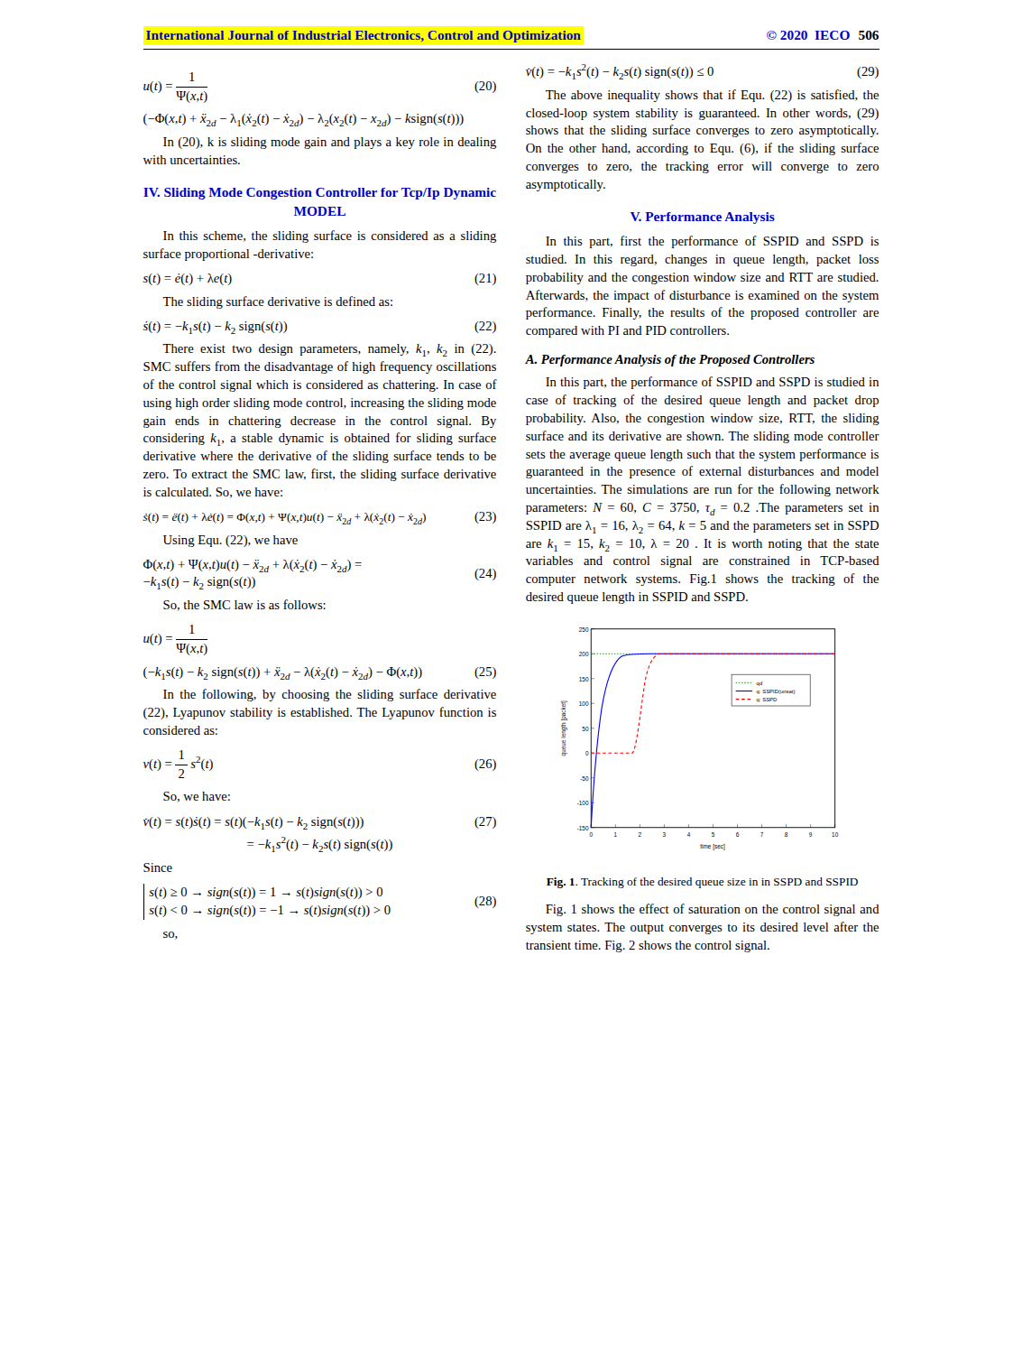International Journal of Industrial Electronics, Control and Optimization © 2020 IECO 506
u(t) = 1 Ψ(x,t) (20)
(−Φ(x,t) + ẍ2d − λ1(ẋ2(t) − ẋ2d) − λ2(x2(t) − x2d) − ksign(s(t)))
In (20), k is sliding mode gain and plays a key role in dealing with uncertainties.
IV. Sliding Mode Congestion Controller for Tcp/Ip Dynamic MODEL
In this scheme, the sliding surface is considered as a sliding surface proportional -derivative:
s(t) = ė(t) + λe(t) (21)
The sliding surface derivative is defined as:
ṡ(t) = −k1s(t) − k2 sign(s(t)) (22)
There exist two design parameters, namely, k1, k2 in (22). SMC suffers from the disadvantage of high frequency oscillations of the control signal which is considered as chattering. In case of using high order sliding mode control, increasing the sliding mode gain ends in chattering decrease in the control signal. By considering k1, a stable dynamic is obtained for sliding surface derivative where the derivative of the sliding surface tends to be zero. To extract the SMC law, first, the sliding surface derivative is calculated. So, we have:
ṡ(t) = ë(t) + λė(t) = Φ(x,t) + Ψ(x,t)u(t) − ẍ2d + λ(ẋ2(t) − ẋ2d) (23)
Using Equ. (22), we have
Φ(x,t) + Ψ(x,t)u(t) − ẍ2d + λ(ẋ2(t) − ẋ2d) =
−k1s(t) − k2 sign(s(t)) (24)
So, the SMC law is as follows:
u(t) = 1 Ψ(x,t)
(−k1s(t) − k2 sign(s(t)) + ẍ2d − λ(ẋ2(t) − ẋ2d) − Φ(x,t)) (25)
In the following, by choosing the sliding surface derivative (22), Lyapunov stability is established. The Lyapunov function is considered as:
v(t) = 12 s2(t) (26)
So, we have:
v̇(t) = s(t)ṡ(t) = s(t)(−k1s(t) − k2 sign(s(t))) (27)
= −k1s2(t) − k2s(t) sign(s(t))
Since
s(t) ≥ 0 → sign(s(t)) = 1 → s(t)sign(s(t)) > 0
s(t) < 0 → sign(s(t)) = −1 → s(t)sign(s(t)) > 0
(28)
so,
v̇(t) = −k1s2(t) − k2s(t) sign(s(t)) ≤ 0 (29)
The above inequality shows that if Equ. (22) is satisfied, the closed-loop system stability is guaranteed. In other words, (29) shows that the sliding surface converges to zero asymptotically. On the other hand, according to Equ. (6), if the sliding surface converges to zero, the tracking error will converge to zero asymptotically.
V. Performance Analysis
In this part, first the performance of SSPID and SSPD is studied. In this regard, changes in queue length, packet loss probability and the congestion window size and RTT are studied. Afterwards, the impact of disturbance is examined on the system performance. Finally, the results of the proposed controller are compared with PI and PID controllers.
A. Performance Analysis of the Proposed Controllers
In this part, the performance of SSPID and SSPD is studied in case of tracking of the desired queue length and packet drop probability. Also, the congestion window size, RTT, the sliding surface and its derivative are shown. The sliding mode controller sets the average queue length such that the system performance is guaranteed in the presence of external disturbances and model uncertainties. The simulations are run for the following network parameters: N = 60, C = 3750, τd = 0.2 .The parameters set in SSPID are λ1 = 16, λ2 = 64, k = 5 and the parameters set in SSPD are k1 = 15, k2 = 10, λ = 20 . It is worth noting that the state variables and control signal are constrained in TCP-based computer network systems. Fig.1 shows the tracking of the desired queue length in SSPID and SSPD.
250 200 150 100 50 0 -50 -100 -150 0 1 2 3 4 5 6 7 8 9 10 time [sec] queue length [packet] qd q: SSPID(unsat) q: SSPD
Fig. 1. Tracking of the desired queue size in in SSPD and SSPID
Fig. 1 shows the effect of saturation on the control signal and system states. The output converges to its desired level after the transient time. Fig. 2 shows the control signal.